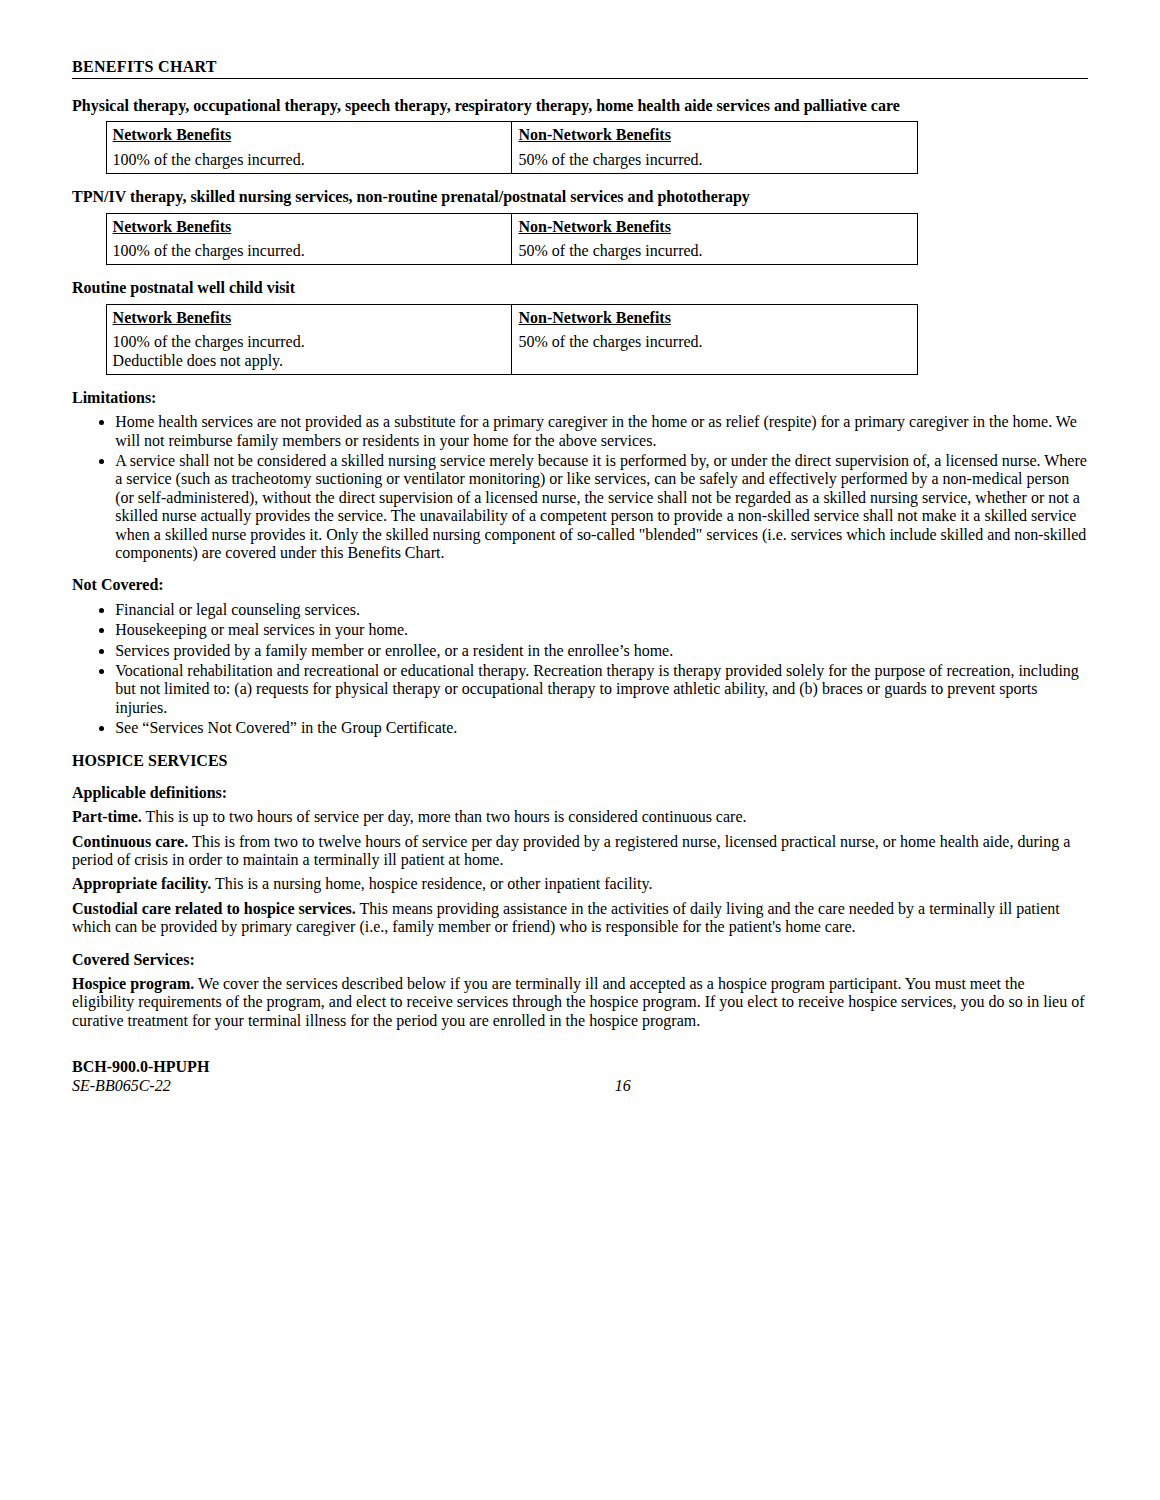BENEFITS CHART
Physical therapy, occupational therapy, speech therapy, respiratory therapy, home health aide services and palliative care
| Network Benefits 100% of the charges incurred. | Non-Network Benefits 50% of the charges incurred. |
TPN/IV therapy, skilled nursing services, non-routine prenatal/postnatal services and phototherapy
| Network Benefits 100% of the charges incurred. | Non-Network Benefits 50% of the charges incurred. |
Routine postnatal well child visit
| Network Benefits 100% of the charges incurred. Deductible does not apply. | Non-Network Benefits 50% of the charges incurred. |
Limitations:
Home health services are not provided as a substitute for a primary caregiver in the home or as relief (respite) for a primary caregiver in the home. We will not reimburse family members or residents in your home for the above services.
A service shall not be considered a skilled nursing service merely because it is performed by, or under the direct supervision of, a licensed nurse. Where a service (such as tracheotomy suctioning or ventilator monitoring) or like services, can be safely and effectively performed by a non-medical person (or self-administered), without the direct supervision of a licensed nurse, the service shall not be regarded as a skilled nursing service, whether or not a skilled nurse actually provides the service. The unavailability of a competent person to provide a non-skilled service shall not make it a skilled service when a skilled nurse provides it. Only the skilled nursing component of so-called "blended" services (i.e. services which include skilled and non-skilled components) are covered under this Benefits Chart.
Not Covered:
Financial or legal counseling services.
Housekeeping or meal services in your home.
Services provided by a family member or enrollee, or a resident in the enrollee’s home.
Vocational rehabilitation and recreational or educational therapy. Recreation therapy is therapy provided solely for the purpose of recreation, including but not limited to: (a) requests for physical therapy or occupational therapy to improve athletic ability, and (b) braces or guards to prevent sports injuries.
See “Services Not Covered” in the Group Certificate.
HOSPICE SERVICES
Applicable definitions:
Part-time. This is up to two hours of service per day, more than two hours is considered continuous care.
Continuous care. This is from two to twelve hours of service per day provided by a registered nurse, licensed practical nurse, or home health aide, during a period of crisis in order to maintain a terminally ill patient at home.
Appropriate facility. This is a nursing home, hospice residence, or other inpatient facility.
Custodial care related to hospice services. This means providing assistance in the activities of daily living and the care needed by a terminally ill patient which can be provided by primary caregiver (i.e., family member or friend) who is responsible for the patient's home care.
Covered Services:
Hospice program. We cover the services described below if you are terminally ill and accepted as a hospice program participant. You must meet the eligibility requirements of the program, and elect to receive services through the hospice program. If you elect to receive hospice services, you do so in lieu of curative treatment for your terminal illness for the period you are enrolled in the hospice program.
BCH-900.0-HPUPH
SE-BB065C-22 16